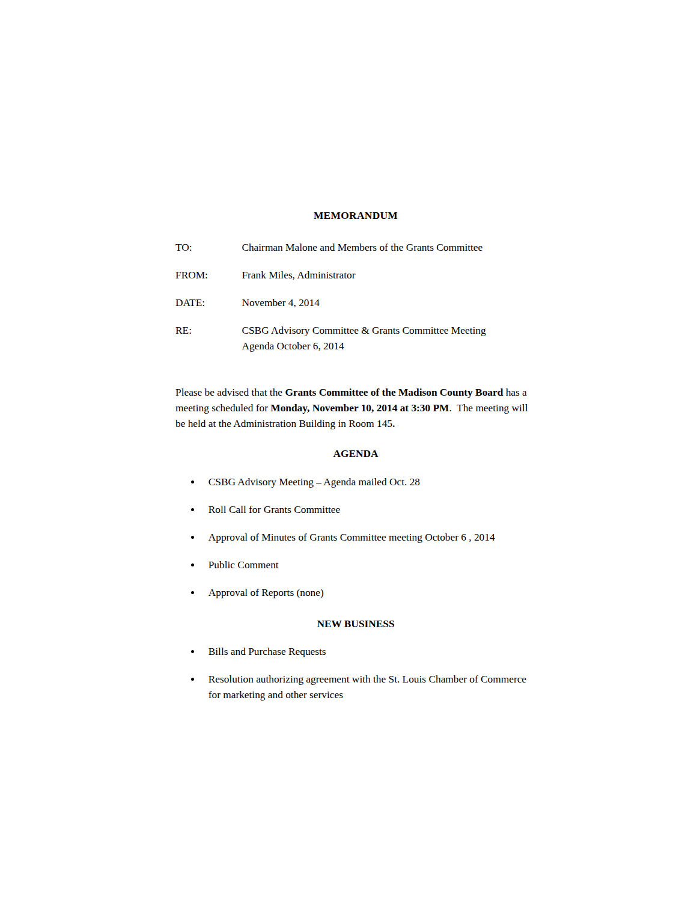MEMORANDUM
| TO: | Chairman Malone and Members of the Grants Committee |
| FROM: | Frank Miles, Administrator |
| DATE: | November 4, 2014 |
| RE: | CSBG Advisory Committee & Grants Committee Meeting Agenda October 6, 2014 |
Please be advised that the Grants Committee of the Madison County Board has a meeting scheduled for Monday, November 10, 2014 at 3:30 PM. The meeting will be held at the Administration Building in Room 145.
AGENDA
CSBG Advisory Meeting – Agenda mailed Oct. 28
Roll Call for Grants Committee
Approval of Minutes of Grants Committee meeting October 6 , 2014
Public Comment
Approval of Reports (none)
NEW BUSINESS
Bills and Purchase Requests
Resolution authorizing agreement with the St. Louis Chamber of Commerce for marketing and other services